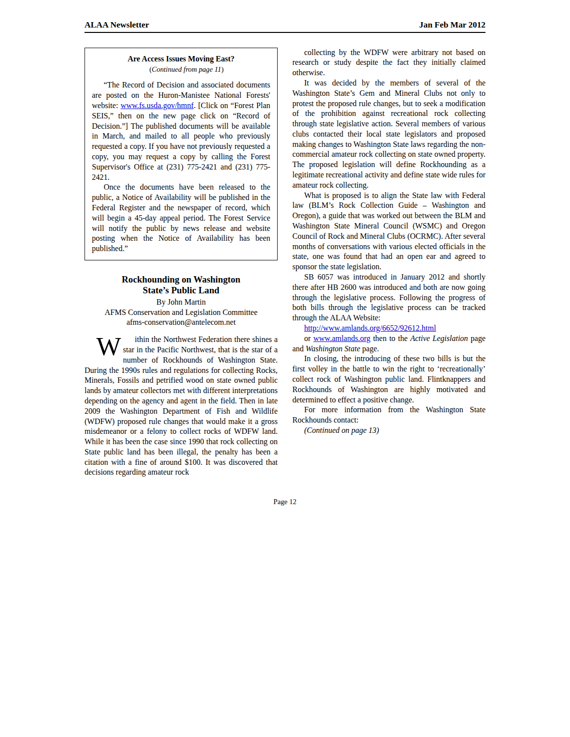ALAA Newsletter Jan Feb Mar 2012
Are Access Issues Moving East?
(Continued from page 11)
“The Record of Decision and associated documents are posted on the Huron-Manistee National Forests' website: www.fs.usda.gov/hmnf. [Click on “Forest Plan SEIS,” then on the new page click on “Record of Decision.”] The published documents will be available in March, and mailed to all people who previously requested a copy. If you have not previously requested a copy, you may request a copy by calling the Forest Supervisor's Office at (231) 775-2421 and (231) 775-2421.
Once the documents have been released to the public, a Notice of Availability will be published in the Federal Register and the newspaper of record, which will begin a 45-day appeal period. The Forest Service will notify the public by news release and website posting when the Notice of Availability has been published.”
Rockhounding on Washington
State’s Public Land
By John Martin
AFMS Conservation and Legislation Committee afms-conservation@antelecom.net
Within the Northwest Federation there shines a star in the Pacific Northwest, that is the star of a number of Rockhounds of Washington State. During the 1990s rules and regulations for collecting Rocks, Minerals, Fossils and petrified wood on state owned public lands by amateur collectors met with different interpretations depending on the agency and agent in the field. Then in late 2009 the Washington Department of Fish and Wildlife (WDFW) proposed rule changes that would make it a gross misdemeanor or a felony to collect rocks of WDFW land. While it has been the case since 1990 that rock collecting on State public land has been illegal, the penalty has been a citation with a fine of around $100. It was discovered that decisions regarding amateur rock
collecting by the WDFW were arbitrary not based on research or study despite the fact they initially claimed otherwise.
It was decided by the members of several of the Washington State’s Gem and Mineral Clubs not only to protest the proposed rule changes, but to seek a modification of the prohibition against recreational rock collecting through state legislative action. Several members of various clubs contacted their local state legislators and proposed making changes to Washington State laws regarding the non-commercial amateur rock collecting on state owned property. The proposed legislation will define Rockhounding as a legitimate recreational activity and define state wide rules for amateur rock collecting.
What is proposed is to align the State law with Federal law (BLM’s Rock Collection Guide – Washington and Oregon), a guide that was worked out between the BLM and Washington State Mineral Council (WSMC) and Oregon Council of Rock and Mineral Clubs (OCRMC). After several months of conversations with various elected officials in the state, one was found that had an open ear and agreed to sponsor the state legislation.
SB 6057 was introduced in January 2012 and shortly there after HB 2600 was introduced and both are now going through the legislative process. Following the progress of both bills through the legislative process can be tracked through the ALAA Website:
http://www.amlands.org/6652/92612.html
or www.amlands.org then to the Active Legislation page and Washington State page.
In closing, the introducing of these two bills is but the first volley in the battle to win the right to ‘recreationally’ collect rock of Washington public land. Flintknappers and Rockhounds of Washington are highly motivated and determined to effect a positive change.
For more information from the Washington State Rockhounds contact:
(Continued on page 13)
Page 12